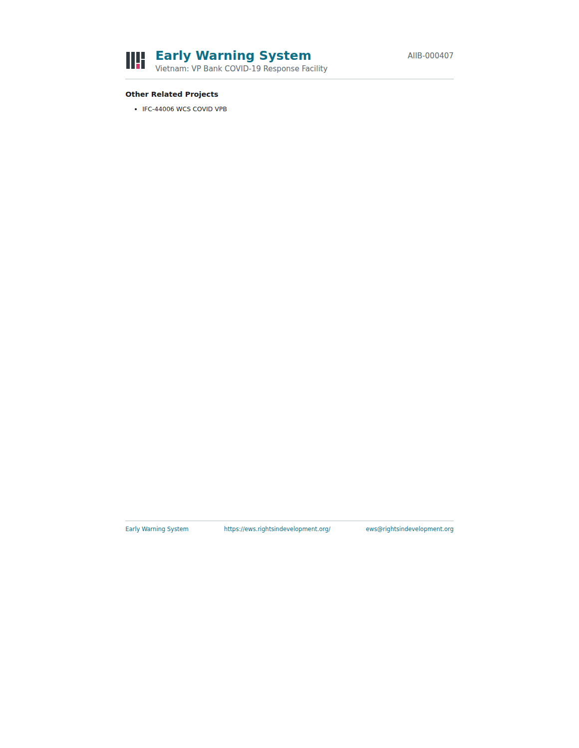Early Warning System
Vietnam: VP Bank COVID-19 Response Facility
AIIB-000407
Other Related Projects
IFC-44006 WCS COVID VPB
Early Warning System
https://ews.rightsindevelopment.org/
ews@rightsindevelopment.org